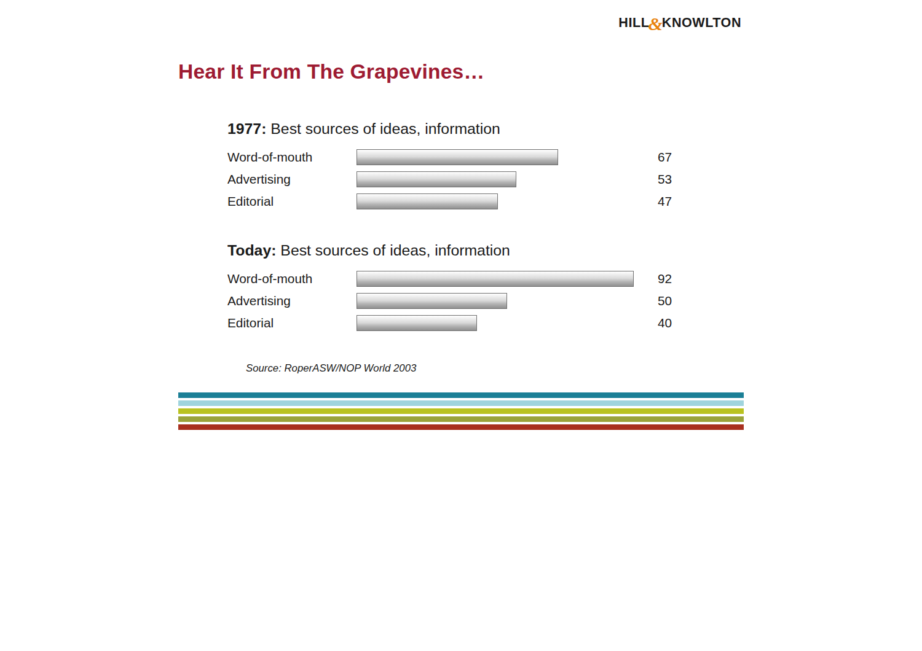HILL&KNOWLTON
Hear It From The Grapevines…
1977: Best sources of ideas, information
| Word-of-mouth | | 67 |
| Advertising | | 53 |
| Editorial | | 47 |
Today: Best sources of ideas, information
| Word-of-mouth | | 92 |
| Advertising | | 50 |
| Editorial | | 40 |
Source: RoperASW/NOP World 2003